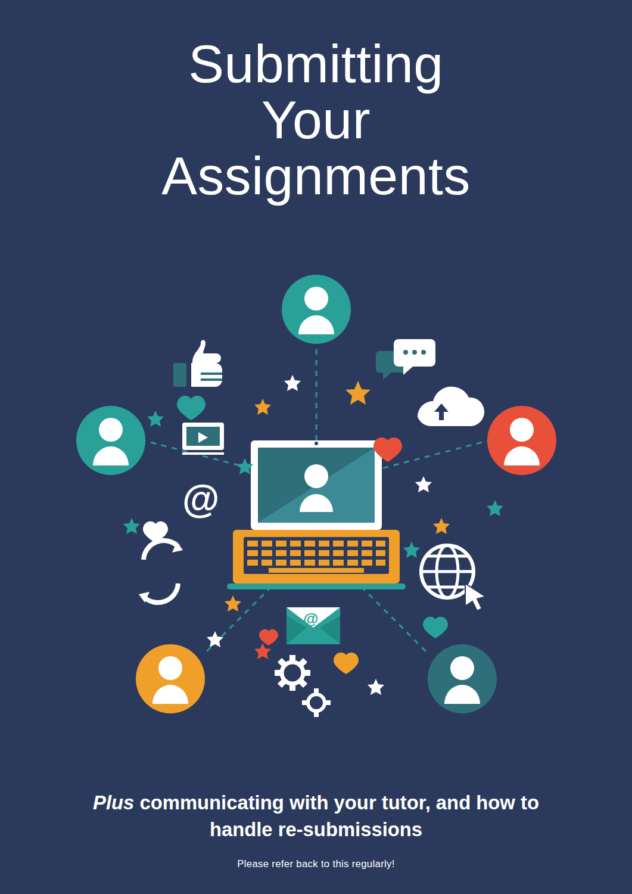Submitting Your Assignments
@ @
Plus communicating with your tutor, and how to handle re-submissions
Please refer back to this regularly!